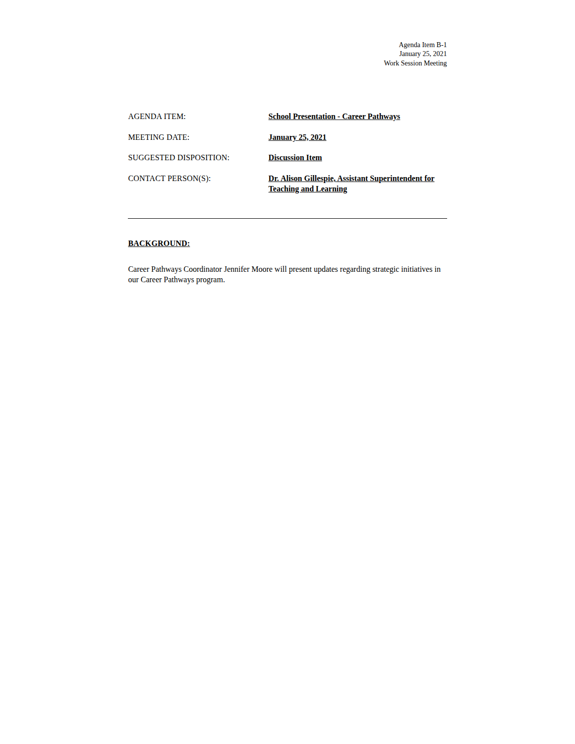Agenda Item B-1
January 25, 2021
Work Session Meeting
| AGENDA ITEM: | School Presentation - Career Pathways |
| MEETING DATE: | January 25, 2021 |
| SUGGESTED DISPOSITION: | Discussion Item |
| CONTACT PERSON(S): | Dr. Alison Gillespie, Assistant Superintendent for Teaching and Learning |
BACKGROUND:
Career Pathways Coordinator Jennifer Moore will present updates regarding strategic initiatives in our Career Pathways program.